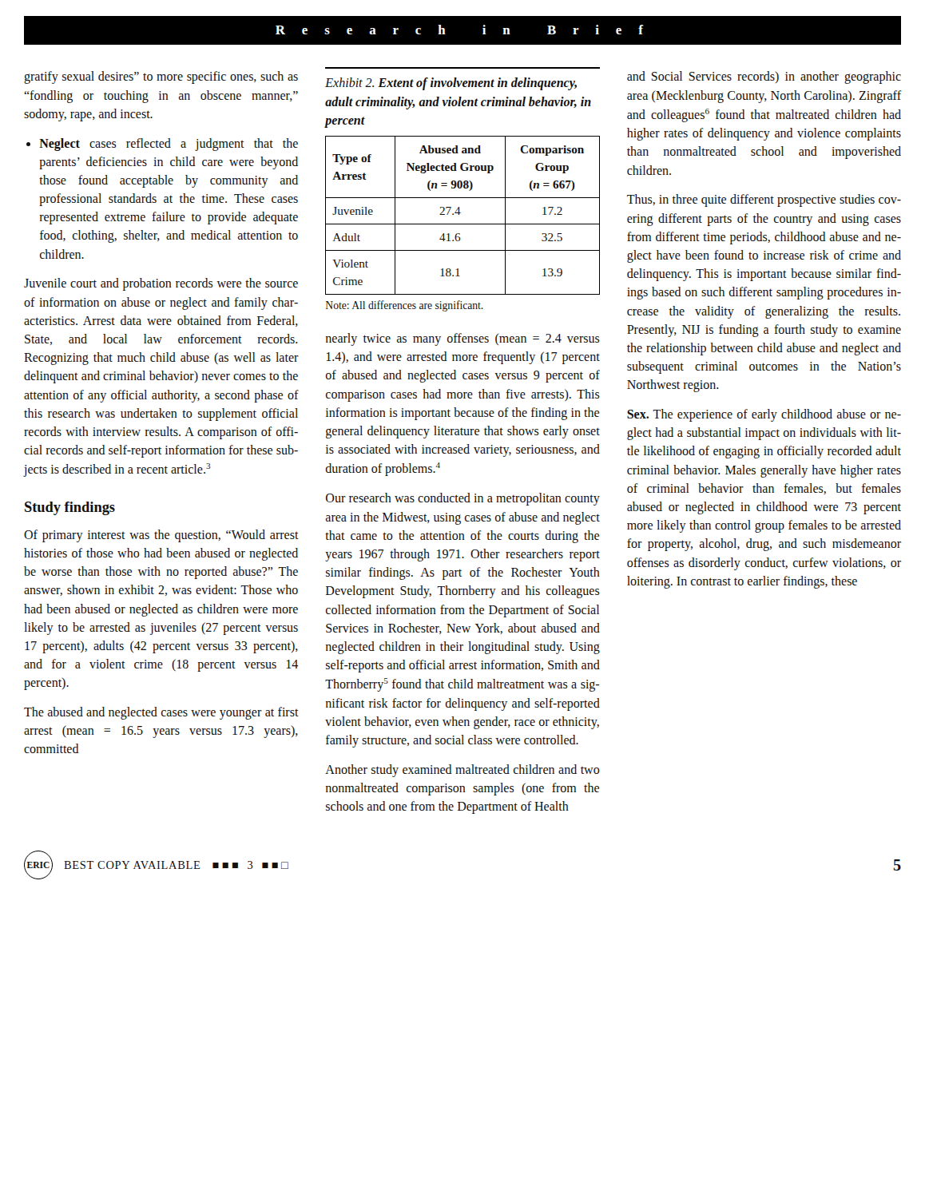R e s e a r c h i n B r i e f
gratify sexual desires” to more specific ones, such as “fondling or touching in an obscene manner,” sodomy, rape, and incest.
Neglect cases reflected a judgment that the parents’ deficiencies in child care were beyond those found acceptable by community and professional standards at the time. These cases represented extreme failure to provide adequate food, clothing, shelter, and medical attention to children.
Juvenile court and probation records were the source of information on abuse or neglect and family characteristics. Arrest data were obtained from Federal, State, and local law enforcement records. Recognizing that much child abuse (as well as later delinquent and criminal behavior) never comes to the attention of any official authority, a second phase of this research was undertaken to supplement official records with interview results. A comparison of official records and self-report information for these subjects is described in a recent article.3
Study findings
Of primary interest was the question, “Would arrest histories of those who had been abused or neglected be worse than those with no reported abuse?” The answer, shown in exhibit 2, was evident: Those who had been abused or neglected as children were more likely to be arrested as juveniles (27 percent versus 17 percent), adults (42 percent versus 33 percent), and for a violent crime (18 percent versus 14 percent).
The abused and neglected cases were younger at first arrest (mean = 16.5 years versus 17.3 years), committed
Exhibit 2. Extent of involvement in delinquency, adult criminality, and violent criminal behavior, in percent
| Type of Arrest | Abused and Neglected Group ( n = 908) | Comparison Group ( n = 667) |
| --- | --- | --- |
| Juvenile | 27.4 | 17.2 |
| Adult | 41.6 | 32.5 |
| Violent Crime | 18.1 | 13.9 |
Note: All differences are significant.
nearly twice as many offenses (mean = 2.4 versus 1.4), and were arrested more frequently (17 percent of abused and neglected cases versus 9 percent of comparison cases had more than five arrests). This information is important because of the finding in the general delinquency literature that shows early onset is associated with increased variety, seriousness, and duration of problems.4
Our research was conducted in a metropolitan county area in the Midwest, using cases of abuse and neglect that came to the attention of the courts during the years 1967 through 1971. Other researchers report similar findings. As part of the Rochester Youth Development Study, Thornberry and his colleagues collected information from the Department of Social Services in Rochester, New York, about abused and neglected children in their longitudinal study. Using self-reports and official arrest information, Smith and Thornberry5 found that child maltreatment was a significant risk factor for delinquency and self-reported violent behavior, even when gender, race or ethnicity, family structure, and social class were controlled.
Another study examined maltreated children and two nonmaltreated comparison samples (one from the schools and one from the Department of Health
and Social Services records) in another geographic area (Mecklenburg County, North Carolina). Zingraff and colleagues6 found that maltreated children had higher rates of delinquency and violence complaints than nonmaltreated school and impoverished children.
Thus, in three quite different prospective studies covering different parts of the country and using cases from different time periods, childhood abuse and neglect have been found to increase risk of crime and delinquency. This is important because similar findings based on such different sampling procedures increase the validity of generalizing the results. Presently, NIJ is funding a fourth study to examine the relationship between child abuse and neglect and subsequent criminal outcomes in the Nation’s Northwest region.
Sex. The experience of early childhood abuse or neglect had a substantial impact on individuals with little likelihood of engaging in officially recorded adult criminal behavior. Males generally have higher rates of criminal behavior than females, but females abused or neglected in childhood were 73 percent more likely than control group females to be arrested for property, alcohol, drug, and such misdemeanor offenses as disorderly conduct, curfew violations, or loitering. In contrast to earlier findings, these
ERIC BEST COPY AVAILABLE ■ ■ ■ 3 ■ ■ □ 5